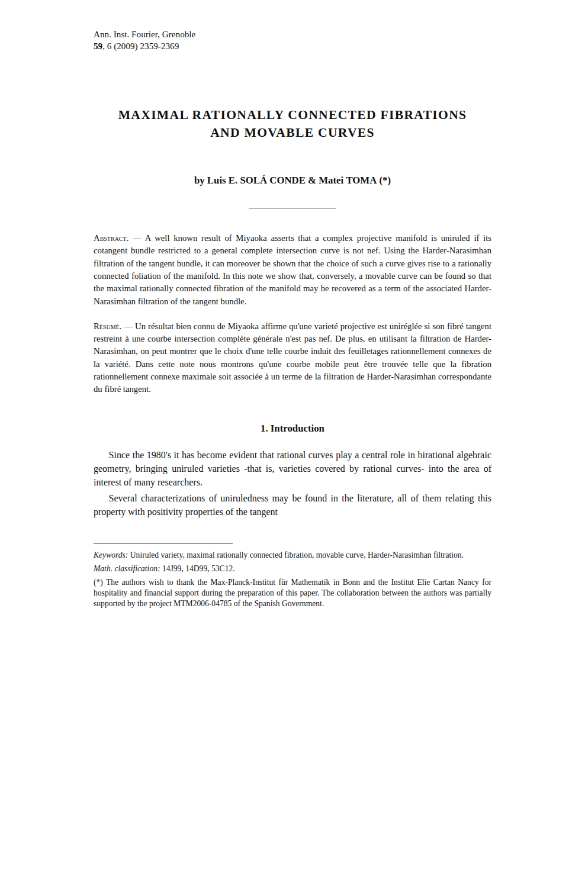Ann. Inst. Fourier, Grenoble
59, 6 (2009) 2359-2369
MAXIMAL RATIONALLY CONNECTED FIBRATIONS
AND MOVABLE CURVES
by Luis E. SOLÁ CONDE & Matei TOMA (*)
Abstract. — A well known result of Miyaoka asserts that a complex projective manifold is uniruled if its cotangent bundle restricted to a general complete intersection curve is not nef. Using the Harder-Narasimhan filtration of the tangent bundle, it can moreover be shown that the choice of such a curve gives rise to a rationally connected foliation of the manifold. In this note we show that, conversely, a movable curve can be found so that the maximal rationally connected fibration of the manifold may be recovered as a term of the associated Harder-Narasimhan filtration of the tangent bundle.
Résumé. — Un résultat bien connu de Miyaoka affirme qu'une varieté projective est uniréglée si son fibré tangent restreint à une courbe intersection complète générale n'est pas nef. De plus, en utilisant la filtration de Harder-Narasimhan, on peut montrer que le choix d'une telle courbe induit des feuilletages rationnellement connexes de la variété. Dans cette note nous montrons qu'une courbe mobile peut être trouvée telle que la fibration rationnellement connexe maximale soit associée à un terme de la filtration de Harder-Narasimhan correspondante du fibré tangent.
1. Introduction
Since the 1980's it has become evident that rational curves play a central role in birational algebraic geometry, bringing uniruled varieties -that is, varieties covered by rational curves- into the area of interest of many researchers.
Several characterizations of uniruledness may be found in the literature, all of them relating this property with positivity properties of the tangent
Keywords: Uniruled variety, maximal rationally connected fibration, movable curve, Harder-Narasimhan filtration.
Math. classification: 14J99, 14D99, 53C12.
(*) The authors wish to thank the Max-Planck-Institut für Mathematik in Bonn and the Institut Elie Cartan Nancy for hospitality and financial support during the preparation of this paper. The collaboration between the authors was partially supported by the project MTM2006-04785 of the Spanish Government.